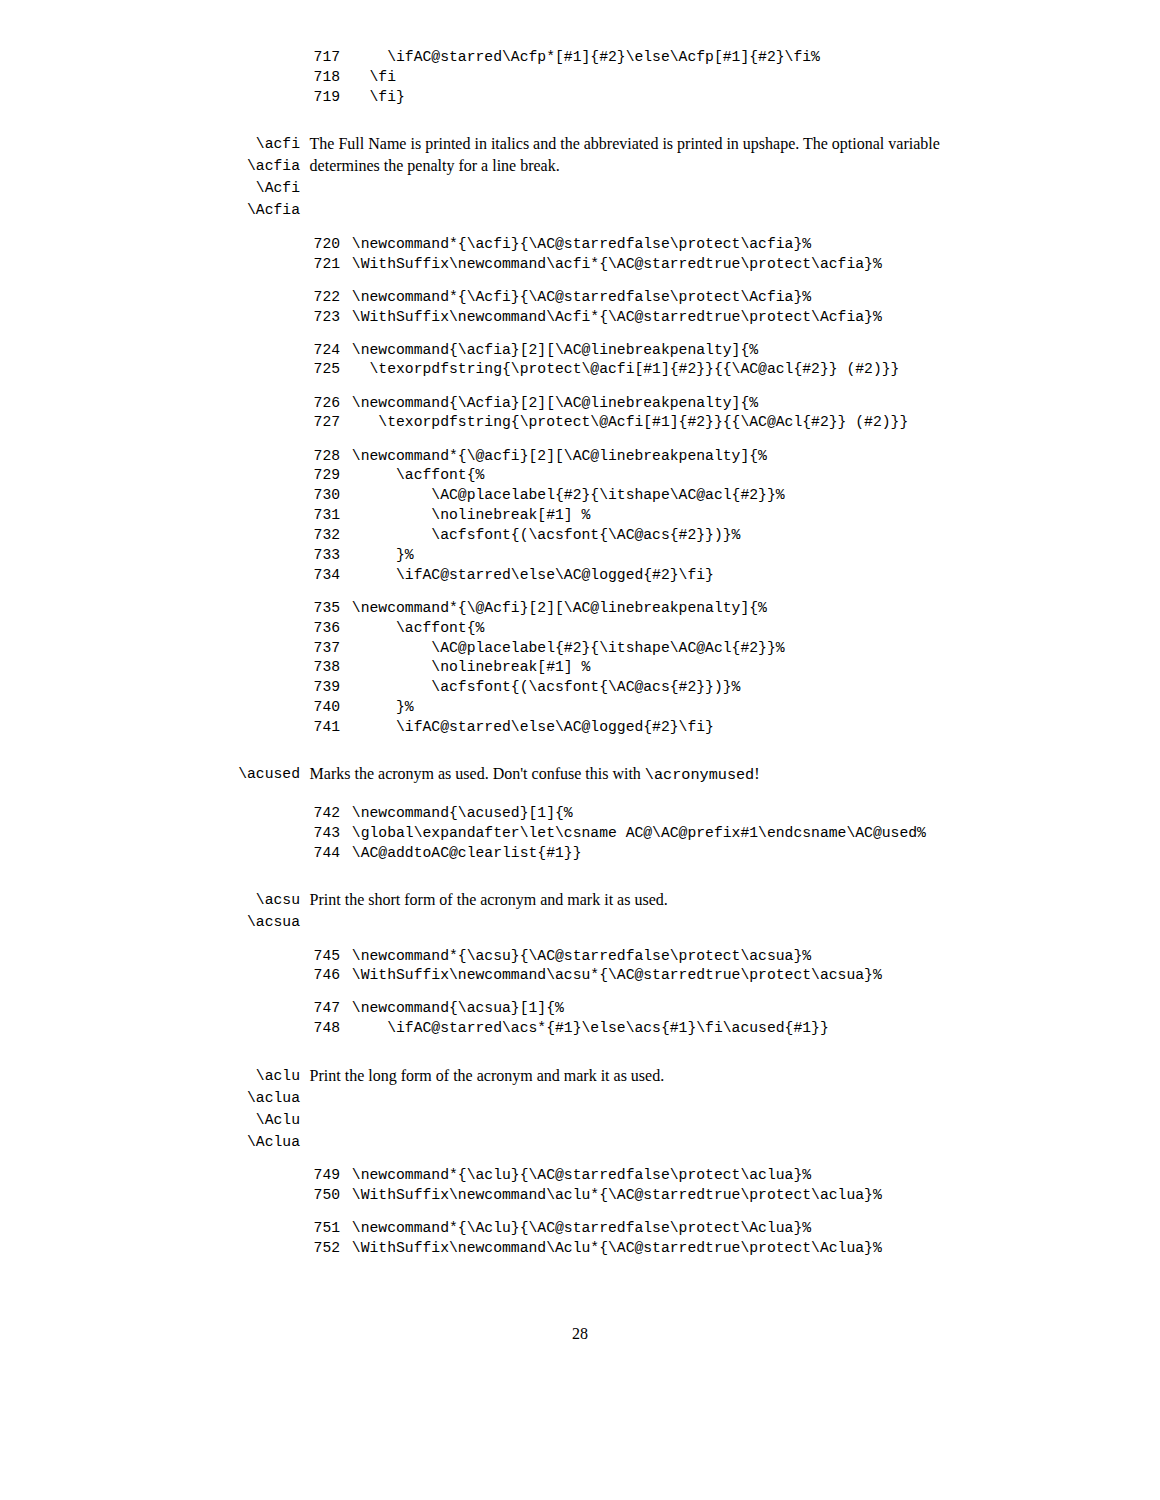717
\ifAC@starred\Acfp*[#1]{#2}\else\Acfp[#1]{#2}\fi%
718
\fi
719
\fi}
\acfi
\acfia
\Acfi
\Acfia
The Full Name is printed in italics and the abbreviated is printed in upshape. The optional variable determines the penalty for a line break.
720
\newcommand*{\acfi}{\AC@starredfalse\protect\acfia}%
721
\WithSuffix\newcommand\acfi*{\AC@starredtrue\protect\acfia}%
722
\newcommand*{\Acfi}{\AC@starredfalse\protect\Acfia}%
723
\WithSuffix\newcommand\Acfi*{\AC@starredtrue\protect\Acfia}%
724
\newcommand{\acfia}[2][\AC@linebreakpenalty]{%
725
\texorpdfstring{\protect\@acfi[#1]{#2}}{{\AC@acl{#2}} (#2)}}
726
\newcommand{\Acfia}[2][\AC@linebreakpenalty]{%
727
\texorpdfstring{\protect\@Acfi[#1]{#2}}{{\AC@Acl{#2}} (#2)}}
728
\newcommand*{\@acfi}[2][\AC@linebreakpenalty]{%
729
\acffont{%
730
\AC@placelabel{#2}{\itshape\AC@acl{#2}}%
731
\nolinebreak[#1] %
732
\acfsfont{(\acsfont{\AC@acs{#2}})}%
733
}%
734
\ifAC@starred\else\AC@logged{#2}\fi}
735
\newcommand*{\@Acfi}[2][\AC@linebreakpenalty]{%
736
\acffont{%
737
\AC@placelabel{#2}{\itshape\AC@Acl{#2}}%
738
\nolinebreak[#1] %
739
\acfsfont{(\acsfont{\AC@acs{#2}})}%
740
}%
741
\ifAC@starred\else\AC@logged{#2}\fi}
\acused
Marks the acronym as used. Don't confuse this with \acronymused!
742
\newcommand{\acused}[1]{%
743
\global\expandafter\let\csname AC@\AC@prefix#1\endcsname\AC@used%
744
\AC@addtoAC@clearlist{#1}}
\acsu
\acsua
Print the short form of the acronym and mark it as used.
745
\newcommand*{\acsu}{\AC@starredfalse\protect\acsua}%
746
\WithSuffix\newcommand\acsu*{\AC@starredtrue\protect\acsua}%
747
\newcommand{\acsua}[1]{%
748
\ifAC@starred\acs*{#1}\else\acs{#1}\fi\acused{#1}}
\aclu
\aclua
\Aclu
\Aclua
Print the long form of the acronym and mark it as used.
749
\newcommand*{\aclu}{\AC@starredfalse\protect\aclua}%
750
\WithSuffix\newcommand\aclu*{\AC@starredtrue\protect\aclua}%
751
\newcommand*{\Aclu}{\AC@starredfalse\protect\Aclua}%
752
\WithSuffix\newcommand\Aclu*{\AC@starredtrue\protect\Aclua}%
28